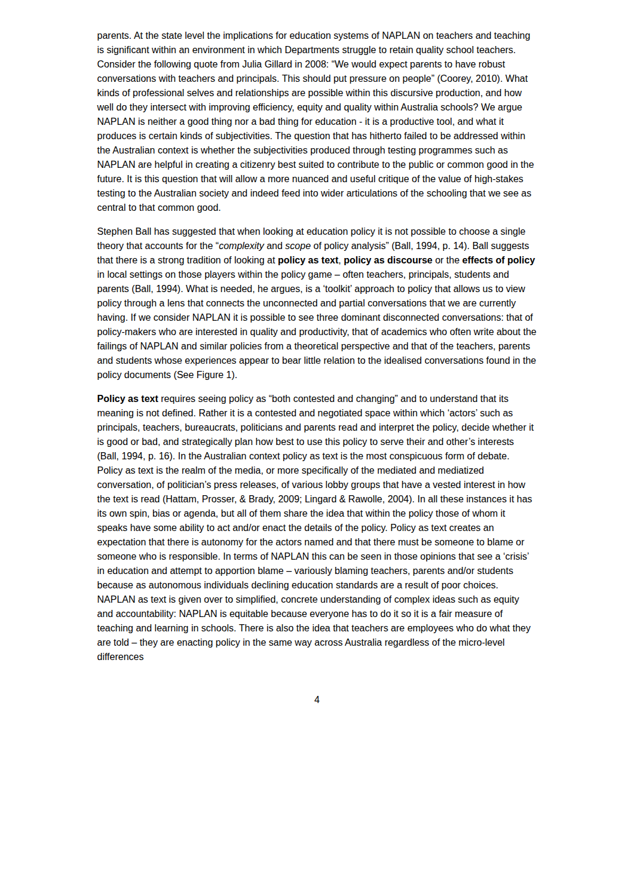parents. At the state level the implications for education systems of NAPLAN on teachers and teaching is significant within an environment in which Departments struggle to retain quality school teachers. Consider the following quote from Julia Gillard in 2008: “We would expect parents to have robust conversations with teachers and principals. This should put pressure on people” (Coorey, 2010). What kinds of professional selves and relationships are possible within this discursive production, and how well do they intersect with improving efficiency, equity and quality within Australia schools? We argue NAPLAN is neither a good thing nor a bad thing for education - it is a productive tool, and what it produces is certain kinds of subjectivities. The question that has hitherto failed to be addressed within the Australian context is whether the subjectivities produced through testing programmes such as NAPLAN are helpful in creating a citizenry best suited to contribute to the public or common good in the future. It is this question that will allow a more nuanced and useful critique of the value of high-stakes testing to the Australian society and indeed feed into wider articulations of the schooling that we see as central to that common good.
Stephen Ball has suggested that when looking at education policy it is not possible to choose a single theory that accounts for the “complexity and scope of policy analysis” (Ball, 1994, p. 14). Ball suggests that there is a strong tradition of looking at policy as text, policy as discourse or the effects of policy in local settings on those players within the policy game – often teachers, principals, students and parents (Ball, 1994). What is needed, he argues, is a ‘toolkit’ approach to policy that allows us to view policy through a lens that connects the unconnected and partial conversations that we are currently having. If we consider NAPLAN it is possible to see three dominant disconnected conversations: that of policy-makers who are interested in quality and productivity, that of academics who often write about the failings of NAPLAN and similar policies from a theoretical perspective and that of the teachers, parents and students whose experiences appear to bear little relation to the idealised conversations found in the policy documents (See Figure 1).
Policy as text requires seeing policy as “both contested and changing” and to understand that its meaning is not defined. Rather it is a contested and negotiated space within which ‘actors’ such as principals, teachers, bureaucrats, politicians and parents read and interpret the policy, decide whether it is good or bad, and strategically plan how best to use this policy to serve their and other’s interests (Ball, 1994, p. 16). In the Australian context policy as text is the most conspicuous form of debate. Policy as text is the realm of the media, or more specifically of the mediated and mediatized conversation, of politician’s press releases, of various lobby groups that have a vested interest in how the text is read (Hattam, Prosser, & Brady, 2009; Lingard & Rawolle, 2004). In all these instances it has its own spin, bias or agenda, but all of them share the idea that within the policy those of whom it speaks have some ability to act and/or enact the details of the policy. Policy as text creates an expectation that there is autonomy for the actors named and that there must be someone to blame or someone who is responsible. In terms of NAPLAN this can be seen in those opinions that see a ‘crisis’ in education and attempt to apportion blame – variously blaming teachers, parents and/or students because as autonomous individuals declining education standards are a result of poor choices. NAPLAN as text is given over to simplified, concrete understanding of complex ideas such as equity and accountability: NAPLAN is equitable because everyone has to do it so it is a fair measure of teaching and learning in schools. There is also the idea that teachers are employees who do what they are told – they are enacting policy in the same way across Australia regardless of the micro-level differences
4